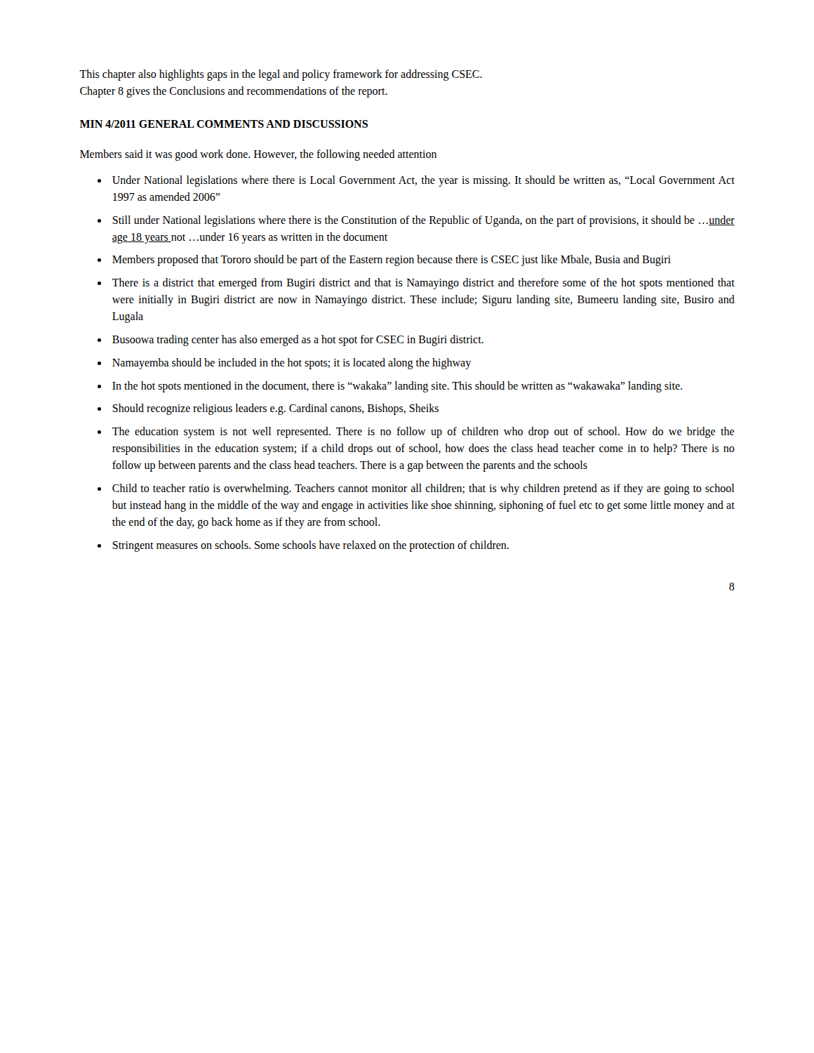This chapter also highlights gaps in the legal and policy framework for addressing CSEC.
Chapter 8 gives the Conclusions and recommendations of the report.
MIN 4/2011 GENERAL COMMENTS AND DISCUSSIONS
Members said it was good work done. However, the following needed attention
Under National legislations where there is Local Government Act, the year is missing. It should be written as, “Local Government Act 1997 as amended 2006”
Still under National legislations where there is the Constitution of the Republic of Uganda, on the part of provisions, it should be …under age 18 years not …under 16 years as written in the document
Members proposed that Tororo should be part of the Eastern region because there is CSEC just like Mbale, Busia and Bugiri
There is a district that emerged from Bugiri district and that is Namayingo district and therefore some of the hot spots mentioned that were initially in Bugiri district are now in Namayingo district. These include; Siguru landing site, Bumeeru landing site, Busiro and Lugala
Busoowa trading center has also emerged as a hot spot for CSEC in Bugiri district.
Namayemba should be included in the hot spots; it is located along the highway
In the hot spots mentioned in the document, there is “wakaka” landing site. This should be written as “wakawaka” landing site.
Should recognize religious leaders e.g. Cardinal canons, Bishops, Sheiks
The education system is not well represented. There is no follow up of children who drop out of school. How do we bridge the responsibilities in the education system; if a child drops out of school, how does the class head teacher come in to help? There is no follow up between parents and the class head teachers. There is a gap between the parents and the schools
Child to teacher ratio is overwhelming. Teachers cannot monitor all children; that is why children pretend as if they are going to school but instead hang in the middle of the way and engage in activities like shoe shinning, siphoning of fuel etc to get some little money and at the end of the day, go back home as if they are from school.
Stringent measures on schools. Some schools have relaxed on the protection of children.
8